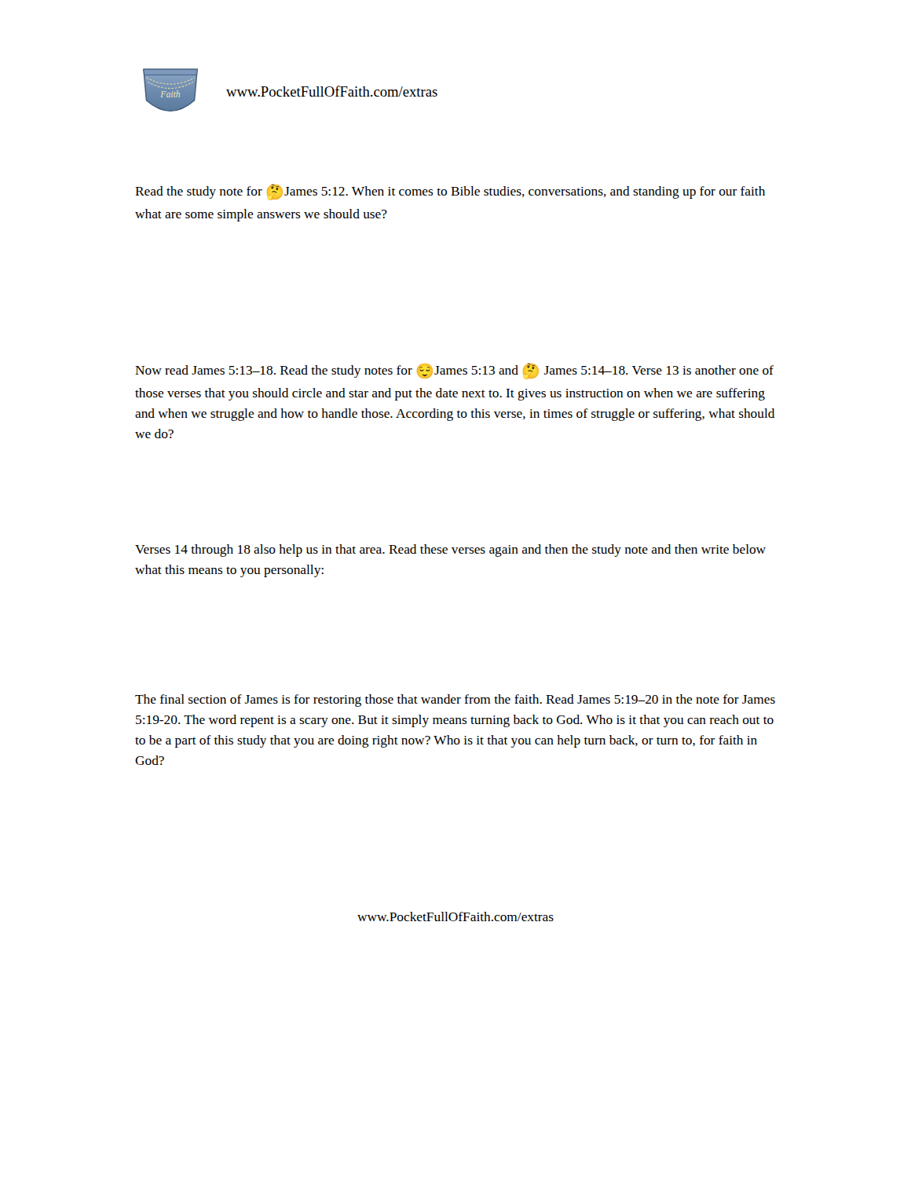Faith
www.PocketFullOfFaith.com/extras
Read the study note for 🤔James 5:12. When it comes to Bible studies, conversations, and standing up for our faith what are some simple answers we should use?
Now read James 5:13–18. Read the study notes for 😌James 5:13 and 🤔 James 5:14–18. Verse 13 is another one of those verses that you should circle and star and put the date next to. It gives us instruction on when we are suffering and when we struggle and how to handle those. According to this verse, in times of struggle or suffering, what should we do?
Verses 14 through 18 also help us in that area. Read these verses again and then the study note and then write below what this means to you personally:
The final section of James is for restoring those that wander from the faith. Read James 5:19–20 in the note for James 5:19-20. The word repent is a scary one. But it simply means turning back to God. Who is it that you can reach out to to be a part of this study that you are doing right now? Who is it that you can help turn back, or turn to, for faith in God?
www.PocketFullOfFaith.com/extras